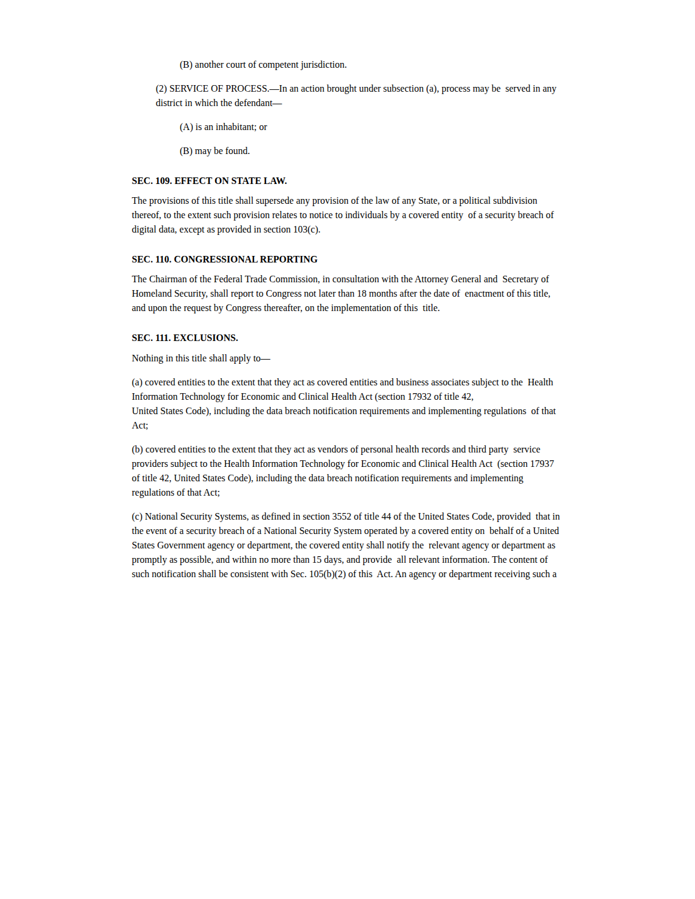(B) another court of competent jurisdiction.
(2) SERVICE OF PROCESS.—In an action brought under subsection (a), process may be served in any district in which the defendant—
(A) is an inhabitant; or
(B) may be found.
SEC. 109. EFFECT ON STATE LAW.
The provisions of this title shall supersede any provision of the law of any State, or a political subdivision thereof, to the extent such provision relates to notice to individuals by a covered entity of a security breach of digital data, except as provided in section 103(c).
SEC. 110. CONGRESSIONAL REPORTING
The Chairman of the Federal Trade Commission, in consultation with the Attorney General and Secretary of Homeland Security, shall report to Congress not later than 18 months after the date of enactment of this title, and upon the request by Congress thereafter, on the implementation of this title.
SEC. 111. EXCLUSIONS.
Nothing in this title shall apply to—
(a) covered entities to the extent that they act as covered entities and business associates subject to the Health Information Technology for Economic and Clinical Health Act (section 17932 of title 42,
United States Code), including the data breach notification requirements and implementing regulations of that Act;
(b) covered entities to the extent that they act as vendors of personal health records and third party service providers subject to the Health Information Technology for Economic and Clinical Health Act (section 17937 of title 42, United States Code), including the data breach notification requirements and implementing regulations of that Act;
(c) National Security Systems, as defined in section 3552 of title 44 of the United States Code, provided that in the event of a security breach of a National Security System operated by a covered entity on behalf of a United States Government agency or department, the covered entity shall notify the relevant agency or department as promptly as possible, and within no more than 15 days, and provide all relevant information. The content of such notification shall be consistent with Sec. 105(b)(2) of this Act. An agency or department receiving such a